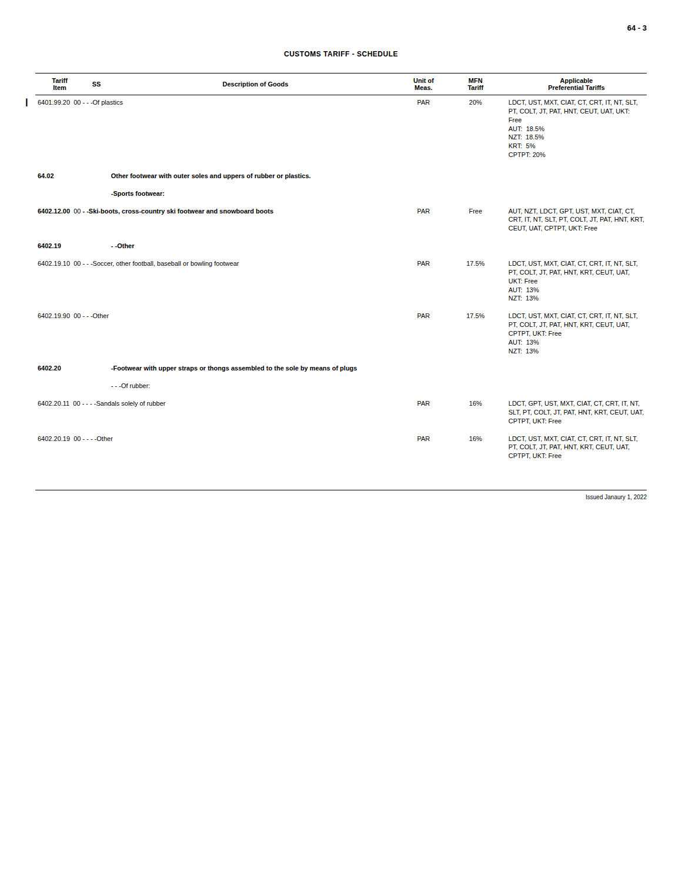64 - 3
CUSTOMS TARIFF - SCHEDULE
| Tariff Item | SS | Description of Goods | Unit of Meas. | MFN Tariff | Applicable Preferential Tariffs |
| --- | --- | --- | --- | --- | --- |
| ┃ 6401.99.20 00 - - -Of plastics | PAR | 20% | LDCT, UST, MXT, CIAT, CT, CRT, IT, NT, SLT, PT, COLT, JT, PAT, HNT, CEUT, UAT, UKT: Free AUT: 18.5% NZT: 18.5% KRT: 5% CPTPT: 20% |
| 64.02 | | Other footwear with outer soles and uppers of rubber or plastics. | | | |
| | | -Sports footwear: | | | |
| 6402.12.00 00 - -Ski-boots, cross-country ski footwear and snowboard boots | PAR | Free | AUT, NZT, LDCT, GPT, UST, MXT, CIAT, CT, CRT, IT, NT, SLT, PT, COLT, JT, PAT, HNT, KRT, CEUT, UAT, CPTPT, UKT: Free |
| 6402.19 | | - -Other | | | |
| 6402.19.10 00 - - -Soccer, other football, baseball or bowling footwear | PAR | 17.5% | LDCT, UST, MXT, CIAT, CT, CRT, IT, NT, SLT, PT, COLT, JT, PAT, HNT, KRT, CEUT, UAT, UKT: Free AUT: 13% NZT: 13% |
| 6402.19.90 00 - - -Other | PAR | 17.5% | LDCT, UST, MXT, CIAT, CT, CRT, IT, NT, SLT, PT, COLT, JT, PAT, HNT, KRT, CEUT, UAT, CPTPT, UKT: Free AUT: 13% NZT: 13% |
| 6402.20 | | -Footwear with upper straps or thongs assembled to the sole by means of plugs | | | |
| | | - - -Of rubber: | | | |
| 6402.20.11 00 - - - -Sandals solely of rubber | PAR | 16% | LDCT, GPT, UST, MXT, CIAT, CT, CRT, IT, NT, SLT, PT, COLT, JT, PAT, HNT, KRT, CEUT, UAT, CPTPT, UKT: Free |
| 6402.20.19 00 - - - -Other | PAR | 16% | LDCT, UST, MXT, CIAT, CT, CRT, IT, NT, SLT, PT, COLT, JT, PAT, HNT, KRT, CEUT, UAT, CPTPT, UKT: Free |
Issued Janaury 1, 2022